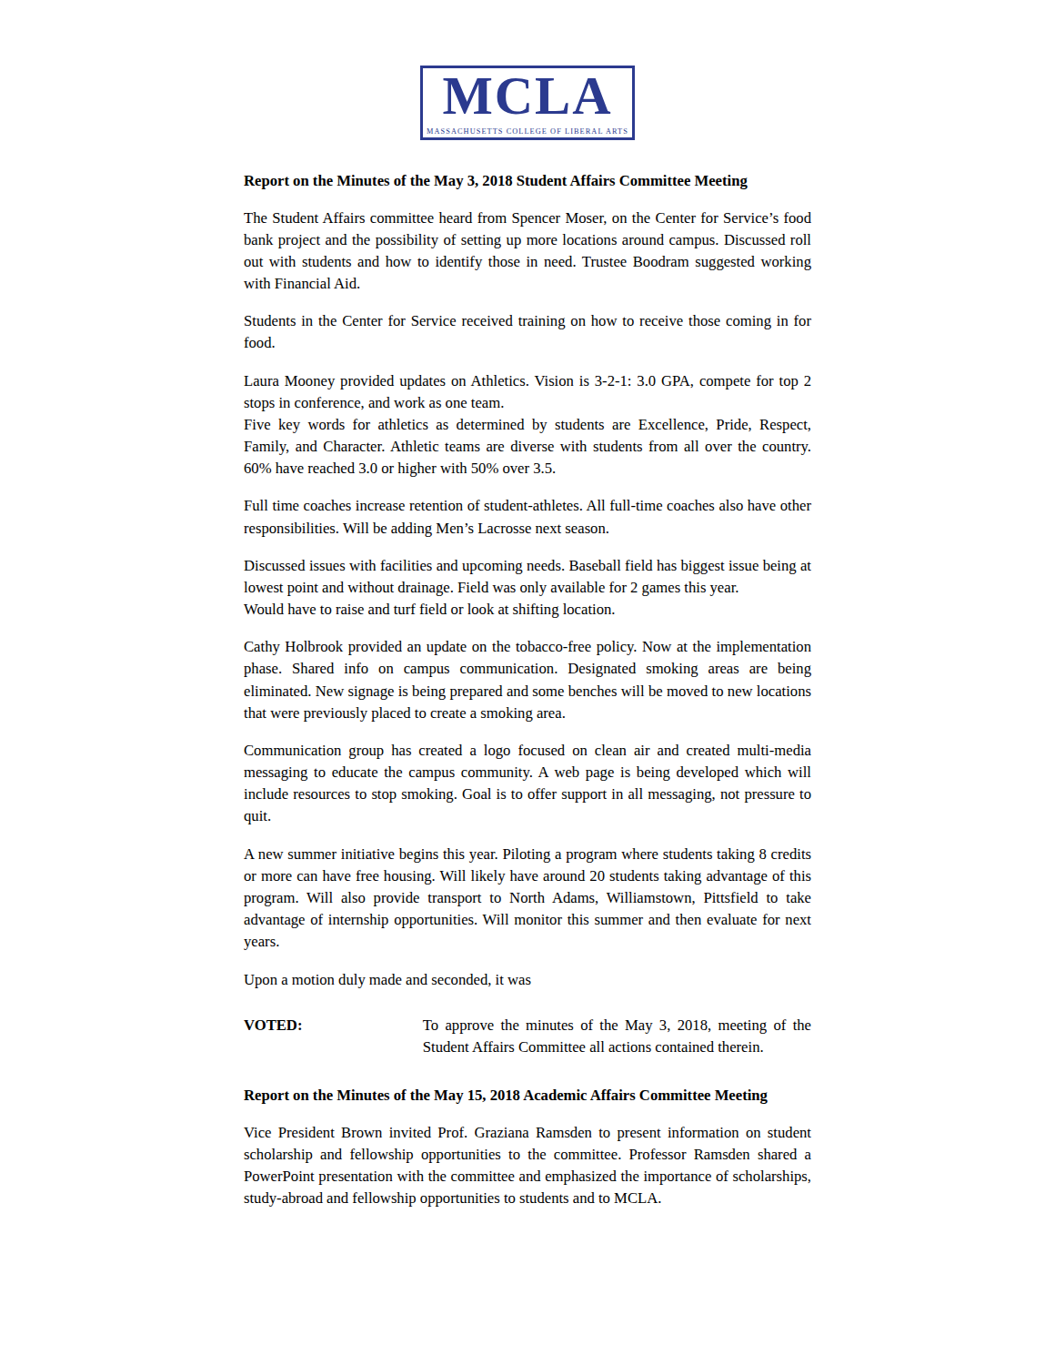MCLA
Massachusetts College of Liberal Arts
Report on the Minutes of the May 3, 2018 Student Affairs Committee Meeting
The Student Affairs committee heard from Spencer Moser, on the Center for Service’s food bank project and the possibility of setting up more locations around campus. Discussed roll out with students and how to identify those in need. Trustee Boodram suggested working with Financial Aid.
Students in the Center for Service received training on how to receive those coming in for food.
Laura Mooney provided updates on Athletics. Vision is 3-2-1: 3.0 GPA, compete for top 2 stops in conference, and work as one team.
Five key words for athletics as determined by students are Excellence, Pride, Respect, Family, and Character. Athletic teams are diverse with students from all over the country. 60% have reached 3.0 or higher with 50% over 3.5.
Full time coaches increase retention of student-athletes. All full-time coaches also have other responsibilities. Will be adding Men’s Lacrosse next season.
Discussed issues with facilities and upcoming needs. Baseball field has biggest issue being at lowest point and without drainage. Field was only available for 2 games this year.
Would have to raise and turf field or look at shifting location.
Cathy Holbrook provided an update on the tobacco-free policy. Now at the implementation phase. Shared info on campus communication. Designated smoking areas are being eliminated. New signage is being prepared and some benches will be moved to new locations that were previously placed to create a smoking area.
Communication group has created a logo focused on clean air and created multi-media messaging to educate the campus community. A web page is being developed which will include resources to stop smoking. Goal is to offer support in all messaging, not pressure to quit.
A new summer initiative begins this year. Piloting a program where students taking 8 credits or more can have free housing. Will likely have around 20 students taking advantage of this program. Will also provide transport to North Adams, Williamstown, Pittsfield to take advantage of internship opportunities. Will monitor this summer and then evaluate for next years.
Upon a motion duly made and seconded, it was
VOTED:
To approve the minutes of the May 3, 2018, meeting of the Student Affairs Committee all actions contained therein.
Report on the Minutes of the May 15, 2018 Academic Affairs Committee Meeting
Vice President Brown invited Prof. Graziana Ramsden to present information on student scholarship and fellowship opportunities to the committee. Professor Ramsden shared a PowerPoint presentation with the committee and emphasized the importance of scholarships, study-abroad and fellowship opportunities to students and to MCLA.